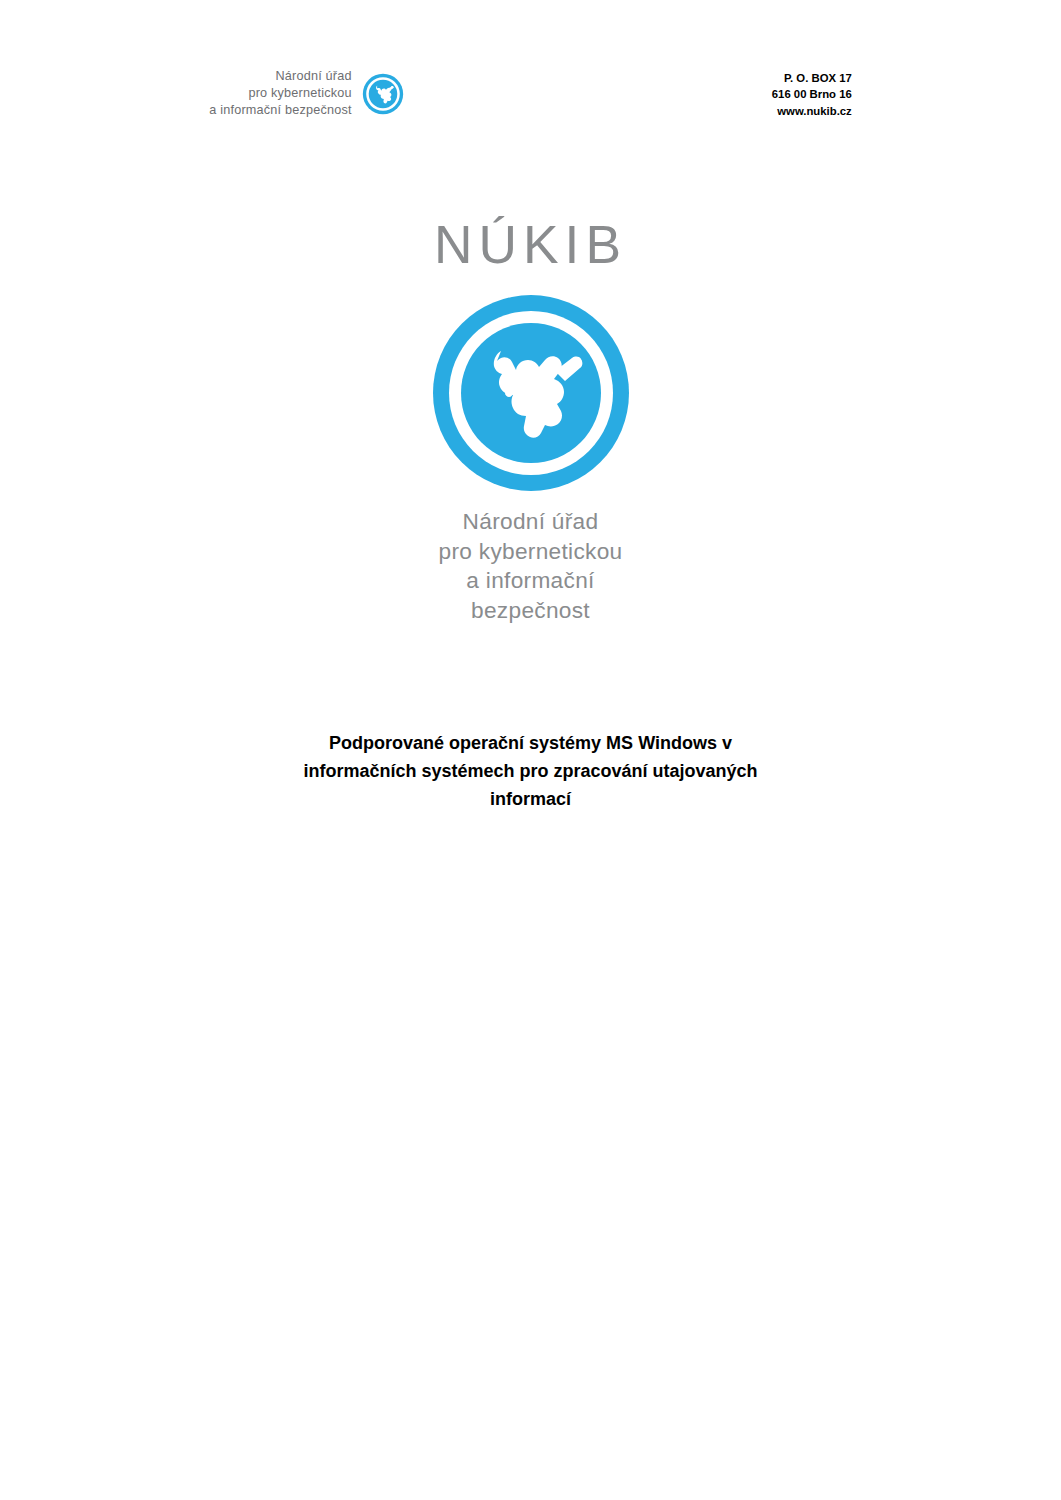Národní úřad
pro kybernetickou
a informační bezpečnost
P. O. BOX 17
616 00 Brno 16
www.nukib.cz
NÚKIB
Národní úřad
pro kybernetickou
a informační
bezpečnost
Podporované operační systémy MS Windows v informačních systémech pro zpracování utajovaných informací